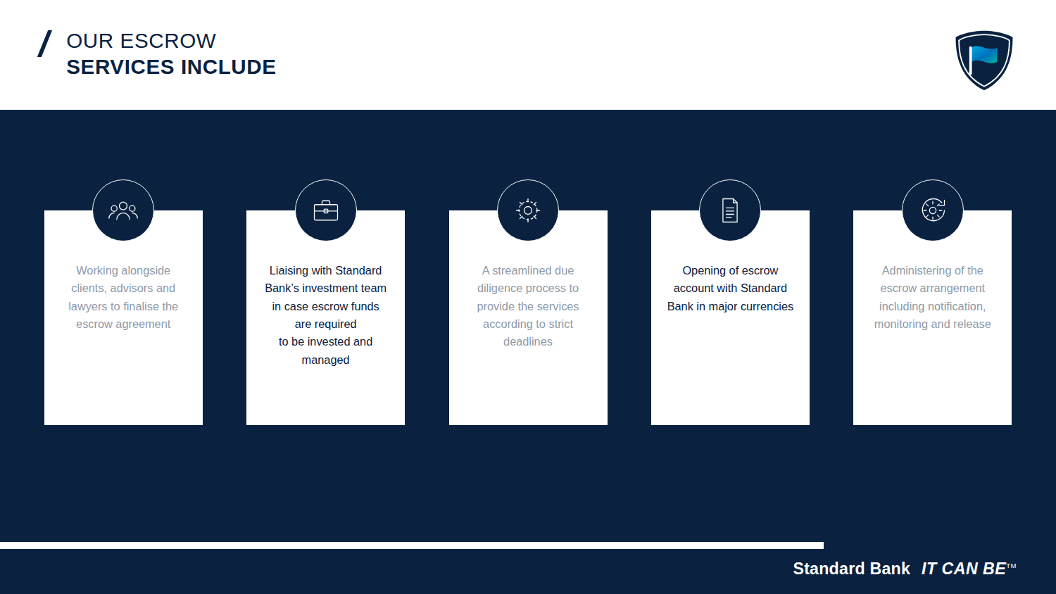/
Our EscrowServices Include
Working alongside clients, advisors and lawyers to finalise the escrow agreement
Liaising with Standard Bank’s investment team in case escrow funds are required
to be invested and managed
A streamlined due diligence process to provide the services according to strict deadlines
Opening of escrow account with Standard Bank in major currencies
Administering of the escrow arrangement including notification, monitoring and release
Standard Bank IT CAN BETM